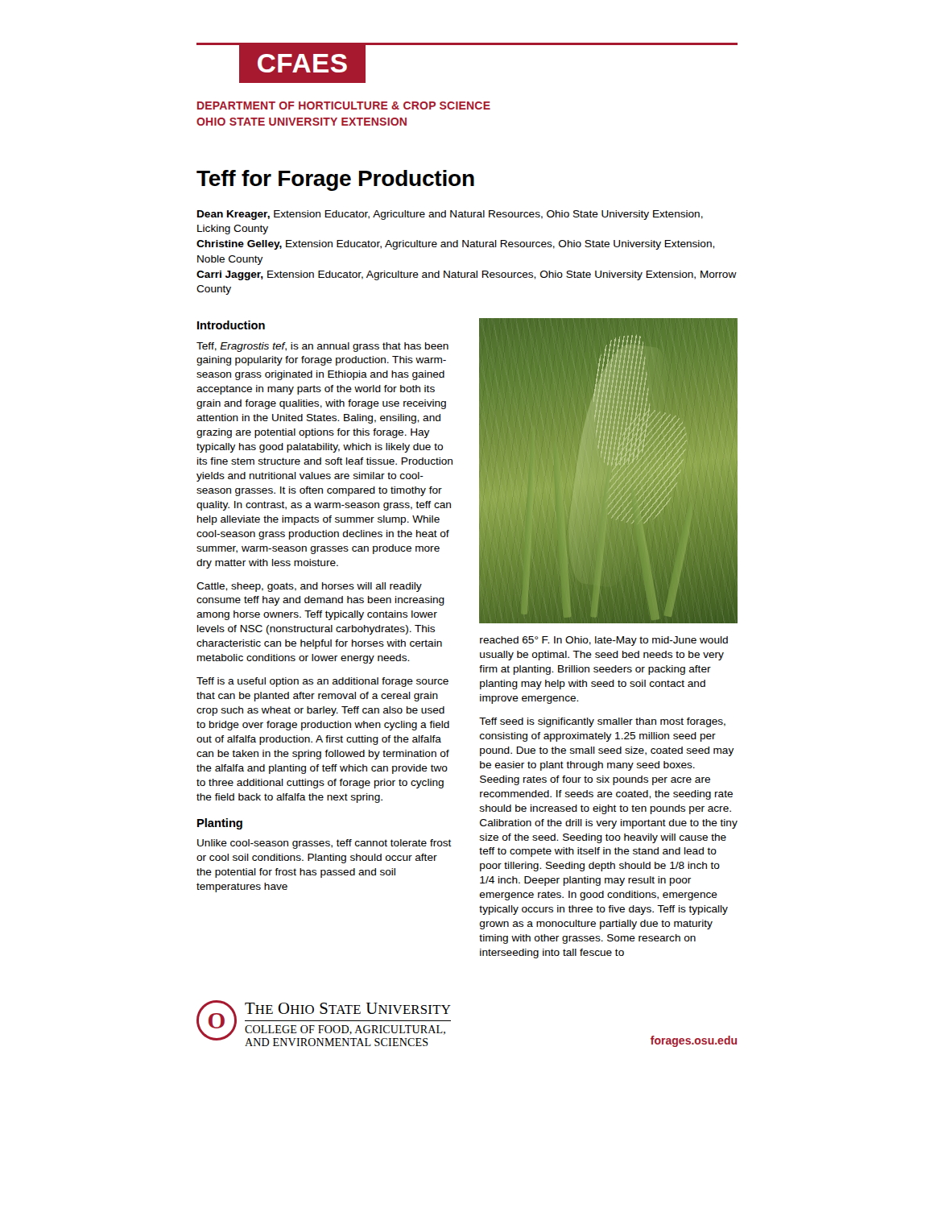CFAES
DEPARTMENT OF HORTICULTURE & CROP SCIENCE
OHIO STATE UNIVERSITY EXTENSION
Teff for Forage Production
Dean Kreager, Extension Educator, Agriculture and Natural Resources, Ohio State University Extension, Licking County
Christine Gelley, Extension Educator, Agriculture and Natural Resources, Ohio State University Extension, Noble County
Carri Jagger, Extension Educator, Agriculture and Natural Resources, Ohio State University Extension, Morrow County
Introduction
Teff, Eragrostis tef, is an annual grass that has been gaining popularity for forage production. This warm-season grass originated in Ethiopia and has gained acceptance in many parts of the world for both its grain and forage qualities, with forage use receiving attention in the United States. Baling, ensiling, and grazing are potential options for this forage. Hay typically has good palatability, which is likely due to its fine stem structure and soft leaf tissue. Production yields and nutritional values are similar to cool-season grasses. It is often compared to timothy for quality. In contrast, as a warm-season grass, teff can help alleviate the impacts of summer slump. While cool-season grass production declines in the heat of summer, warm-season grasses can produce more dry matter with less moisture.
Cattle, sheep, goats, and horses will all readily consume teff hay and demand has been increasing among horse owners. Teff typically contains lower levels of NSC (nonstructural carbohydrates). This characteristic can be helpful for horses with certain metabolic conditions or lower energy needs.
Teff is a useful option as an additional forage source that can be planted after removal of a cereal grain crop such as wheat or barley. Teff can also be used to bridge over forage production when cycling a field out of alfalfa production. A first cutting of the alfalfa can be taken in the spring followed by termination of the alfalfa and planting of teff which can provide two to three additional cuttings of forage prior to cycling the field back to alfalfa the next spring.
Planting
Unlike cool-season grasses, teff cannot tolerate frost or cool soil conditions. Planting should occur after the potential for frost has passed and soil temperatures have
reached 65° F. In Ohio, late-May to mid-June would usually be optimal. The seed bed needs to be very firm at planting. Brillion seeders or packing after planting may help with seed to soil contact and improve emergence.
Teff seed is significantly smaller than most forages, consisting of approximately 1.25 million seed per pound. Due to the small seed size, coated seed may be easier to plant through many seed boxes. Seeding rates of four to six pounds per acre are recommended. If seeds are coated, the seeding rate should be increased to eight to ten pounds per acre. Calibration of the drill is very important due to the tiny size of the seed. Seeding too heavily will cause the teff to compete with itself in the stand and lead to poor tillering. Seeding depth should be 1/8 inch to 1/4 inch. Deeper planting may result in poor emergence rates. In good conditions, emergence typically occurs in three to five days. Teff is typically grown as a monoculture partially due to maturity timing with other grasses. Some research on interseeding into tall fescue to
O
THE OHIO STATE UNIVERSITY
COLLEGE OF FOOD, AGRICULTURAL,
AND ENVIRONMENTAL SCIENCES
forages.osu.edu